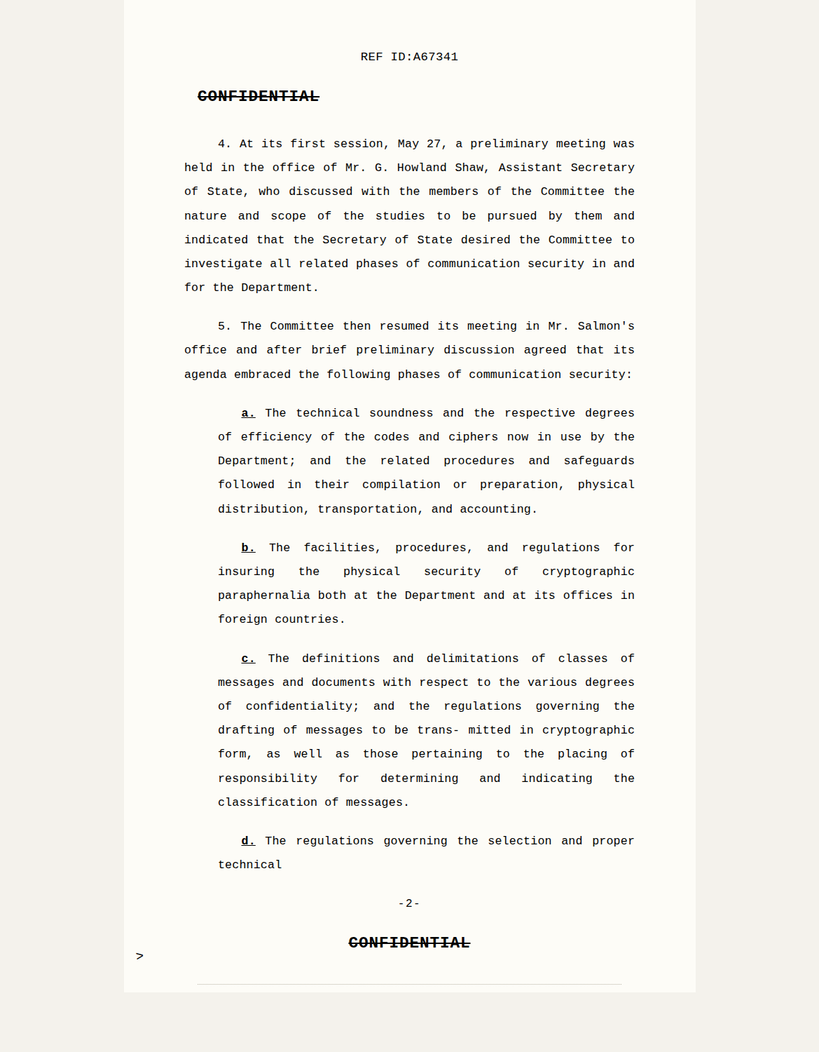REF ID:A67341
CONFIDENTIAL
4. At its first session, May 27, a preliminary meeting was held in the office of Mr. G. Howland Shaw, Assistant Secretary of State, who discussed with the members of the Committee the nature and scope of the studies to be pursued by them and indicated that the Secretary of State desired the Committee to investigate all related phases of communication security in and for the Department.
5. The Committee then resumed its meeting in Mr. Salmon's office and after brief preliminary discussion agreed that its agenda embraced the following phases of communication security:
a. The technical soundness and the respective degrees of efficiency of the codes and ciphers now in use by the Department; and the related procedures and safeguards followed in their compilation or preparation, physical distribution, transportation, and accounting.
b. The facilities, procedures, and regulations for insuring the physical security of cryptographic paraphernalia both at the Department and at its offices in foreign countries.
c. The definitions and delimitations of classes of messages and documents with respect to the various degrees of confidentiality; and the regulations governing the drafting of messages to be trans- mitted in cryptographic form, as well as those pertaining to the placing of responsibility for determining and indicating the classification of messages.
d. The regulations governing the selection and proper technical
-2-
CONFIDENTIAL
>